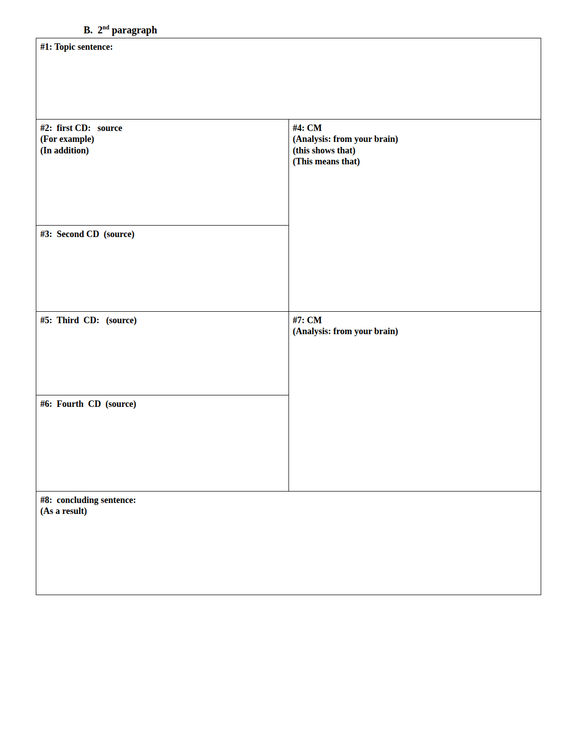B. 2nd paragraph
| #1: Topic sentence: |
| #2: first CD: source (For example) (In addition) | #4: CM (Analysis: from your brain) (this shows that) (This means that) |
| #3: Second CD (source) |
| #5: Third CD: (source) | #7: CM (Analysis: from your brain) |
| #6: Fourth CD (source) |
| #8: concluding sentence: (As a result) |